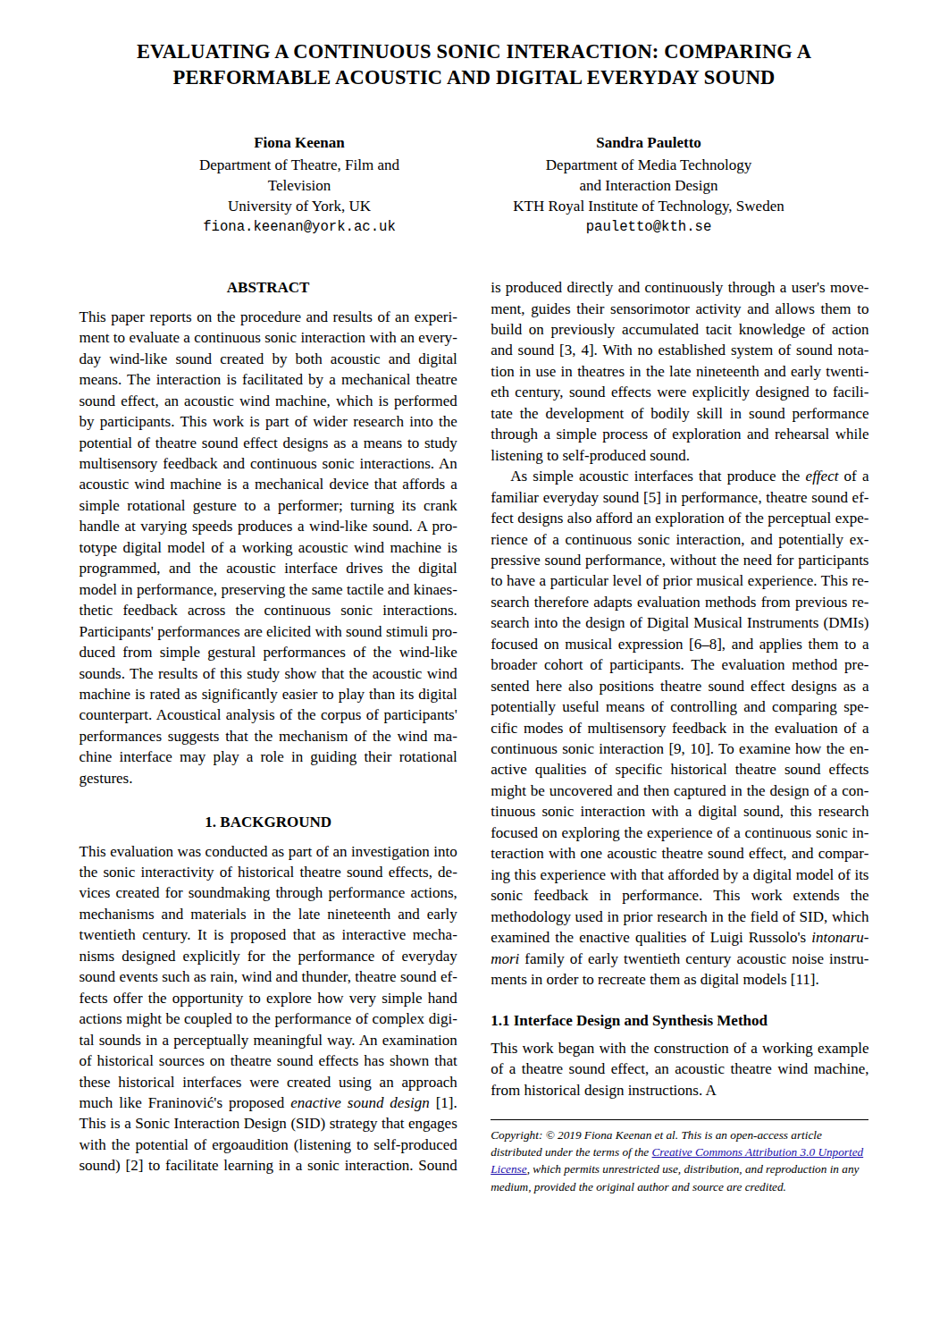Evaluating a Continuous Sonic Interaction: Comparing a Performable Acoustic and Digital Everyday Sound
Fiona Keenan
Department of Theatre, Film and
Television
University of York, UK
fiona.keenan@york.ac.uk
Sandra Pauletto
Department of Media Technology
and Interaction Design
KTH Royal Institute of Technology, Sweden
pauletto@kth.se
Abstract
This paper reports on the procedure and results of an experiment to evaluate a continuous sonic interaction with an everyday wind-like sound created by both acoustic and digital means. The interaction is facilitated by a mechanical theatre sound effect, an acoustic wind machine, which is performed by participants. This work is part of wider research into the potential of theatre sound effect designs as a means to study multisensory feedback and continuous sonic interactions. An acoustic wind machine is a mechanical device that affords a simple rotational gesture to a performer; turning its crank handle at varying speeds produces a wind-like sound. A prototype digital model of a working acoustic wind machine is programmed, and the acoustic interface drives the digital model in performance, preserving the same tactile and kinaesthetic feedback across the continuous sonic interactions. Participants' performances are elicited with sound stimuli produced from simple gestural performances of the wind-like sounds. The results of this study show that the acoustic wind machine is rated as significantly easier to play than its digital counterpart. Acoustical analysis of the corpus of participants' performances suggests that the mechanism of the wind machine interface may play a role in guiding their rotational gestures.
1. Background
This evaluation was conducted as part of an investigation into the sonic interactivity of historical theatre sound effects, devices created for soundmaking through performance actions, mechanisms and materials in the late nineteenth and early twentieth century. It is proposed that as interactive mechanisms designed explicitly for the performance of everyday sound events such as rain, wind and thunder, theatre sound effects offer the opportunity to explore how very simple hand actions might be coupled to the performance of complex digital sounds in a perceptually meaningful way. An examination of historical sources on theatre sound effects has shown that these historical interfaces were created using an approach much like Franinović's proposed enactive sound design [1]. This is a Sonic Interaction Design (SID) strategy that engages with the potential of ergoaudition (listening to self-produced sound) [2] to facilitate learning in a sonic interaction. Sound is produced directly and continuously through a user's movement, guides their sensorimotor activity and allows them to build on previously accumulated tacit knowledge of action and sound [3, 4]. With no established system of sound notation in use in theatres in the late nineteenth and early twentieth century, sound effects were explicitly designed to facilitate the development of bodily skill in sound performance through a simple process of exploration and rehearsal while listening to self-produced sound.
As simple acoustic interfaces that produce the effect of a familiar everyday sound [5] in performance, theatre sound effect designs also afford an exploration of the perceptual experience of a continuous sonic interaction, and potentially expressive sound performance, without the need for participants to have a particular level of prior musical experience. This research therefore adapts evaluation methods from previous research into the design of Digital Musical Instruments (DMIs) focused on musical expression [6–8], and applies them to a broader cohort of participants. The evaluation method presented here also positions theatre sound effect designs as a potentially useful means of controlling and comparing specific modes of multisensory feedback in the evaluation of a continuous sonic interaction [9, 10]. To examine how the enactive qualities of specific historical theatre sound effects might be uncovered and then captured in the design of a continuous sonic interaction with a digital sound, this research focused on exploring the experience of a continuous sonic interaction with one acoustic theatre sound effect, and comparing this experience with that afforded by a digital model of its sonic feedback in performance. This work extends the methodology used in prior research in the field of SID, which examined the enactive qualities of Luigi Russolo's intonarumori family of early twentieth century acoustic noise instruments in order to recreate them as digital models [11].
1.1 Interface Design and Synthesis Method
This work began with the construction of a working example of a theatre sound effect, an acoustic theatre wind machine, from historical design instructions. A
Copyright: © 2019 Fiona Keenan et al. This is an open-access article distributed under the terms of the Creative Commons Attribution 3.0 Unported License, which permits unrestricted use, distribution, and reproduction in any medium, provided the original author and source are credited.